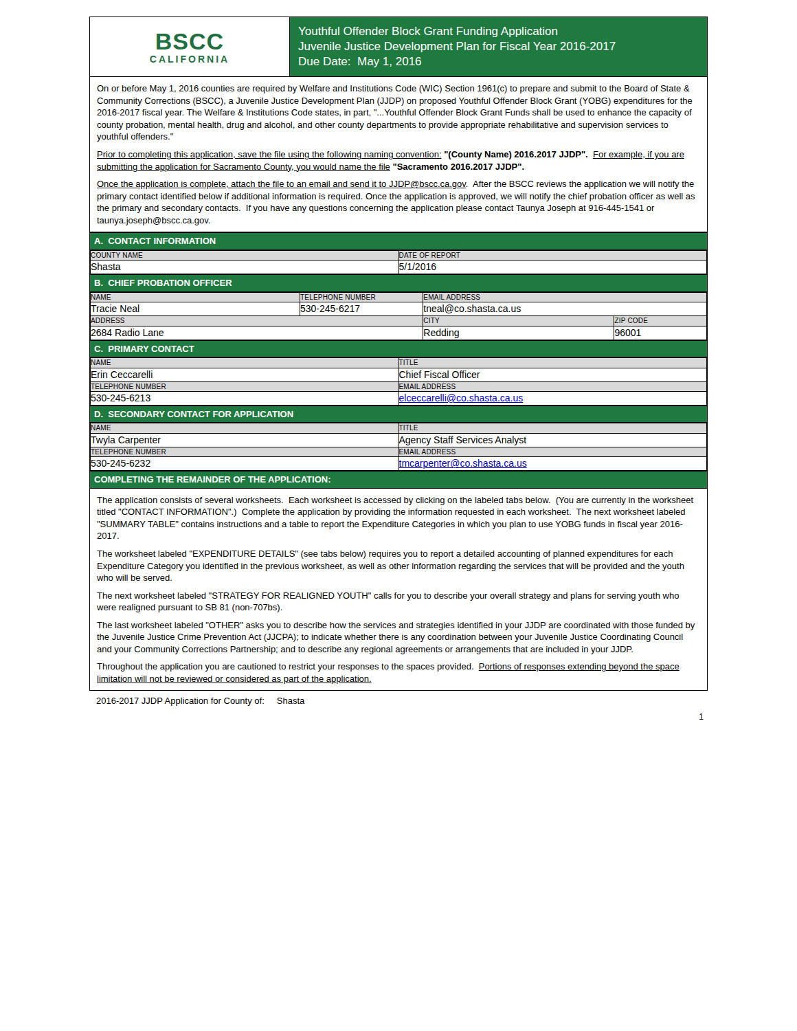BSCCCALIFORNIA
Youthful Offender Block Grant Funding Application
Juvenile Justice Development Plan for Fiscal Year 2016-2017
Due Date: May 1, 2016
On or before May 1, 2016 counties are required by Welfare and Institutions Code (WIC) Section 1961(c) to prepare and submit to the Board of State & Community Corrections (BSCC), a Juvenile Justice Development Plan (JJDP) on proposed Youthful Offender Block Grant (YOBG) expenditures for the 2016-2017 fiscal year. The Welfare & Institutions Code states, in part, "...Youthful Offender Block Grant Funds shall be used to enhance the capacity of county probation, mental health, drug and alcohol, and other county departments to provide appropriate rehabilitative and supervision services to youthful offenders."
Prior to completing this application, save the file using the following naming convention: "(County Name) 2016.2017 JJDP". For example, if you are submitting the application for Sacramento County, you would name the file "Sacramento 2016.2017 JJDP".
Once the application is complete, attach the file to an email and send it to JJDP@bscc.ca.gov. After the BSCC reviews the application we will notify the primary contact identified below if additional information is required. Once the application is approved, we will notify the chief probation officer as well as the primary and secondary contacts. If you have any questions concerning the application please contact Taunya Joseph at 916-445-1541 or taunya.joseph@bscc.ca.gov.
A. Contact Information
| County Name | Date of Report |
| Shasta | 5/1/2016 |
B. Chief Probation Officer
| Name | Telephone Number | Email Address |
| Tracie Neal | 530-245-6217 | tneal@co.shasta.ca.us |
| Address | City | Zip Code |
| 2684 Radio Lane | Redding | 96001 |
C. Primary Contact
| Name | Title |
| Erin Ceccarelli | Chief Fiscal Officer |
| Telephone Number | Email Address |
| 530-245-6213 | elceccarelli@co.shasta.ca.us |
D. Secondary Contact for Application
| Name | Title |
| Twyla Carpenter | Agency Staff Services Analyst |
| Telephone Number | Email Address |
| 530-245-6232 | tmcarpenter@co.shasta.ca.us |
Completing the Remainder of the Application:
The application consists of several worksheets. Each worksheet is accessed by clicking on the labeled tabs below. (You are currently in the worksheet titled "CONTACT INFORMATION".) Complete the application by providing the information requested in each worksheet. The next worksheet labeled "SUMMARY TABLE" contains instructions and a table to report the Expenditure Categories in which you plan to use YOBG funds in fiscal year 2016-2017.
The worksheet labeled "EXPENDITURE DETAILS" (see tabs below) requires you to report a detailed accounting of planned expenditures for each Expenditure Category you identified in the previous worksheet, as well as other information regarding the services that will be provided and the youth who will be served.
The next worksheet labeled "STRATEGY FOR REALIGNED YOUTH" calls for you to describe your overall strategy and plans for serving youth who were realigned pursuant to SB 81 (non-707bs).
The last worksheet labeled "OTHER" asks you to describe how the services and strategies identified in your JJDP are coordinated with those funded by the Juvenile Justice Crime Prevention Act (JJCPA); to indicate whether there is any coordination between your Juvenile Justice Coordinating Council and your Community Corrections Partnership; and to describe any regional agreements or arrangements that are included in your JJDP.
Throughout the application you are cautioned to restrict your responses to the spaces provided. Portions of responses extending beyond the space limitation will not be reviewed or considered as part of the application.
2016-2017 JJDP Application for County of:Shasta
1